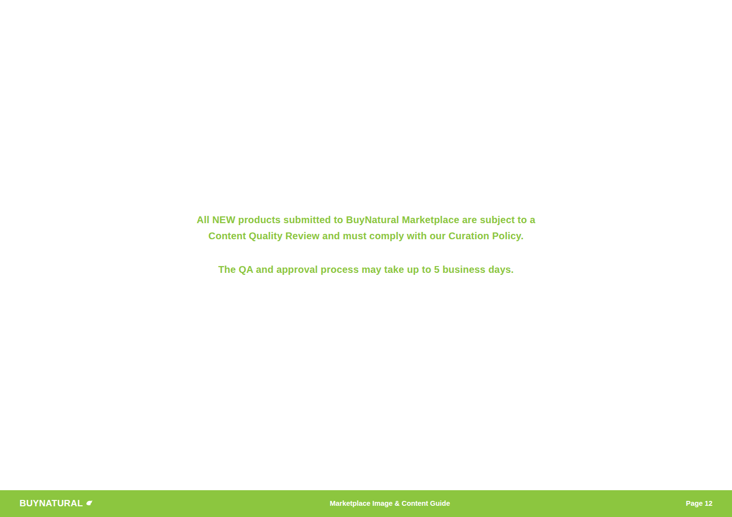All NEW products submitted to BuyNatural Marketplace are subject to a Content Quality Review and must comply with our Curation Policy.
The QA and approval process may take up to 5 business days.
BUYNATURAL
Marketplace Image & Content Guide
Page 12